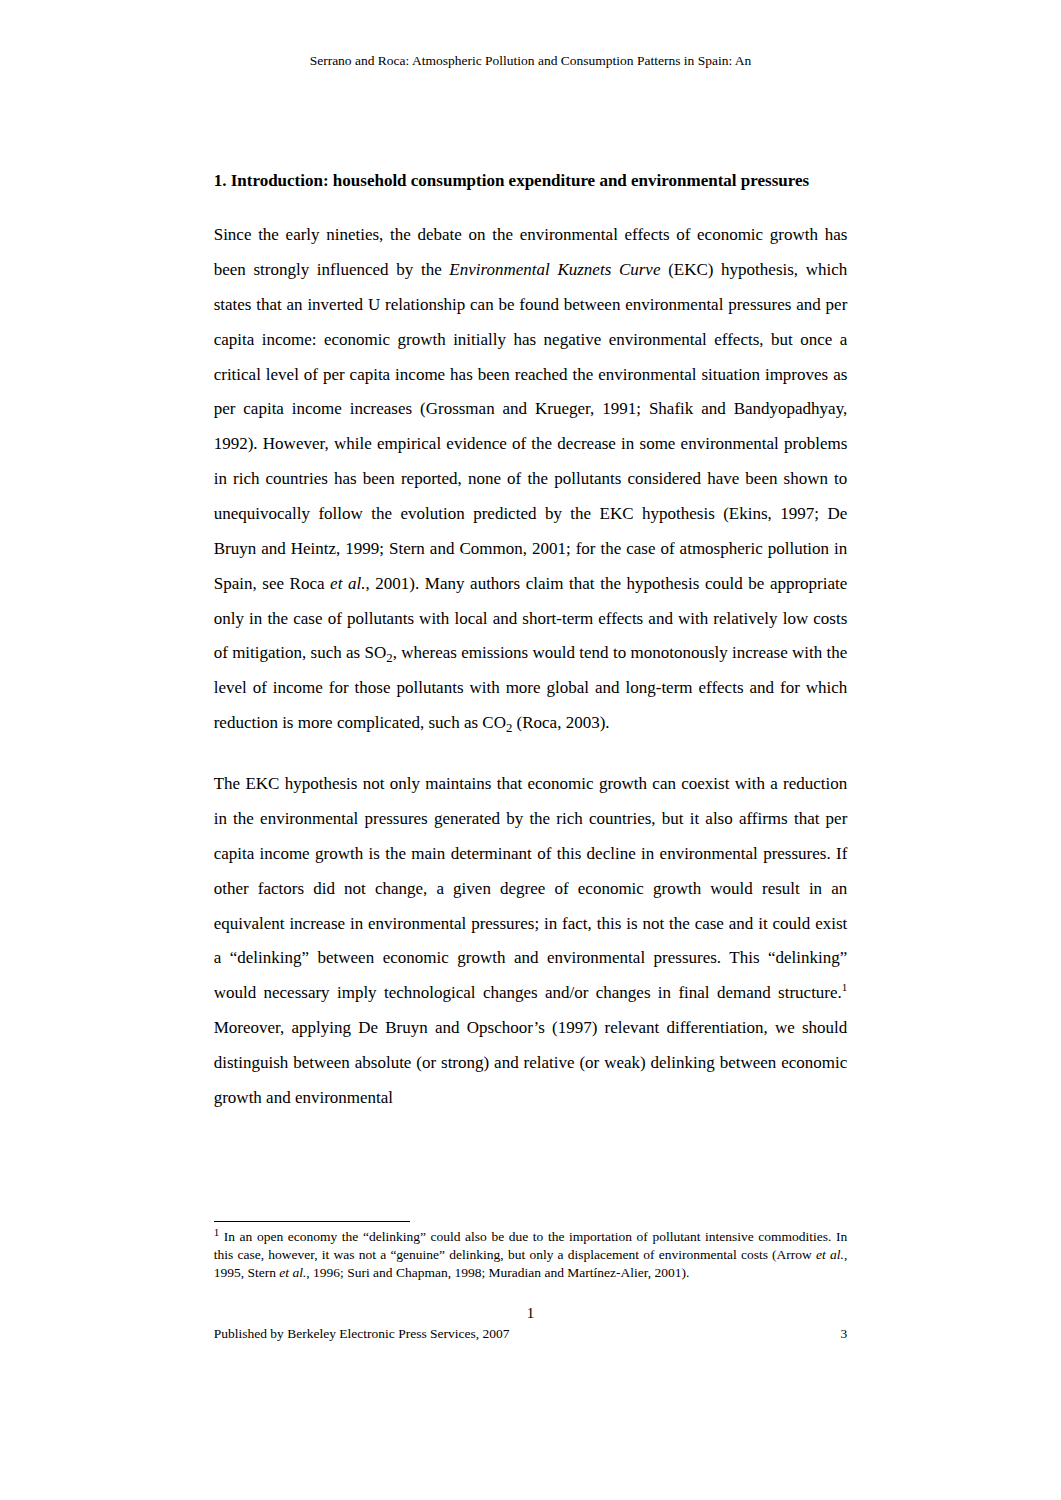Serrano and Roca: Atmospheric Pollution and Consumption Patterns in Spain: An
1. Introduction: household consumption expenditure and environmental pressures
Since the early nineties, the debate on the environmental effects of economic growth has been strongly influenced by the Environmental Kuznets Curve (EKC) hypothesis, which states that an inverted U relationship can be found between environmental pressures and per capita income: economic growth initially has negative environmental effects, but once a critical level of per capita income has been reached the environmental situation improves as per capita income increases (Grossman and Krueger, 1991; Shafik and Bandyopadhyay, 1992). However, while empirical evidence of the decrease in some environmental problems in rich countries has been reported, none of the pollutants considered have been shown to unequivocally follow the evolution predicted by the EKC hypothesis (Ekins, 1997; De Bruyn and Heintz, 1999; Stern and Common, 2001; for the case of atmospheric pollution in Spain, see Roca et al., 2001). Many authors claim that the hypothesis could be appropriate only in the case of pollutants with local and short-term effects and with relatively low costs of mitigation, such as SO2, whereas emissions would tend to monotonously increase with the level of income for those pollutants with more global and long-term effects and for which reduction is more complicated, such as CO2 (Roca, 2003).
The EKC hypothesis not only maintains that economic growth can coexist with a reduction in the environmental pressures generated by the rich countries, but it also affirms that per capita income growth is the main determinant of this decline in environmental pressures. If other factors did not change, a given degree of economic growth would result in an equivalent increase in environmental pressures; in fact, this is not the case and it could exist a “delinking” between economic growth and environmental pressures. This “delinking” would necessary imply technological changes and/or changes in final demand structure.1 Moreover, applying De Bruyn and Opschoor’s (1997) relevant differentiation, we should distinguish between absolute (or strong) and relative (or weak) delinking between economic growth and environmental
1 In an open economy the “delinking” could also be due to the importation of pollutant intensive commodities. In this case, however, it was not a “genuine” delinking, but only a displacement of environmental costs (Arrow et al., 1995, Stern et al., 1996; Suri and Chapman, 1998; Muradian and Martínez-Alier, 2001).
1
Published by Berkeley Electronic Press Services, 2007
3